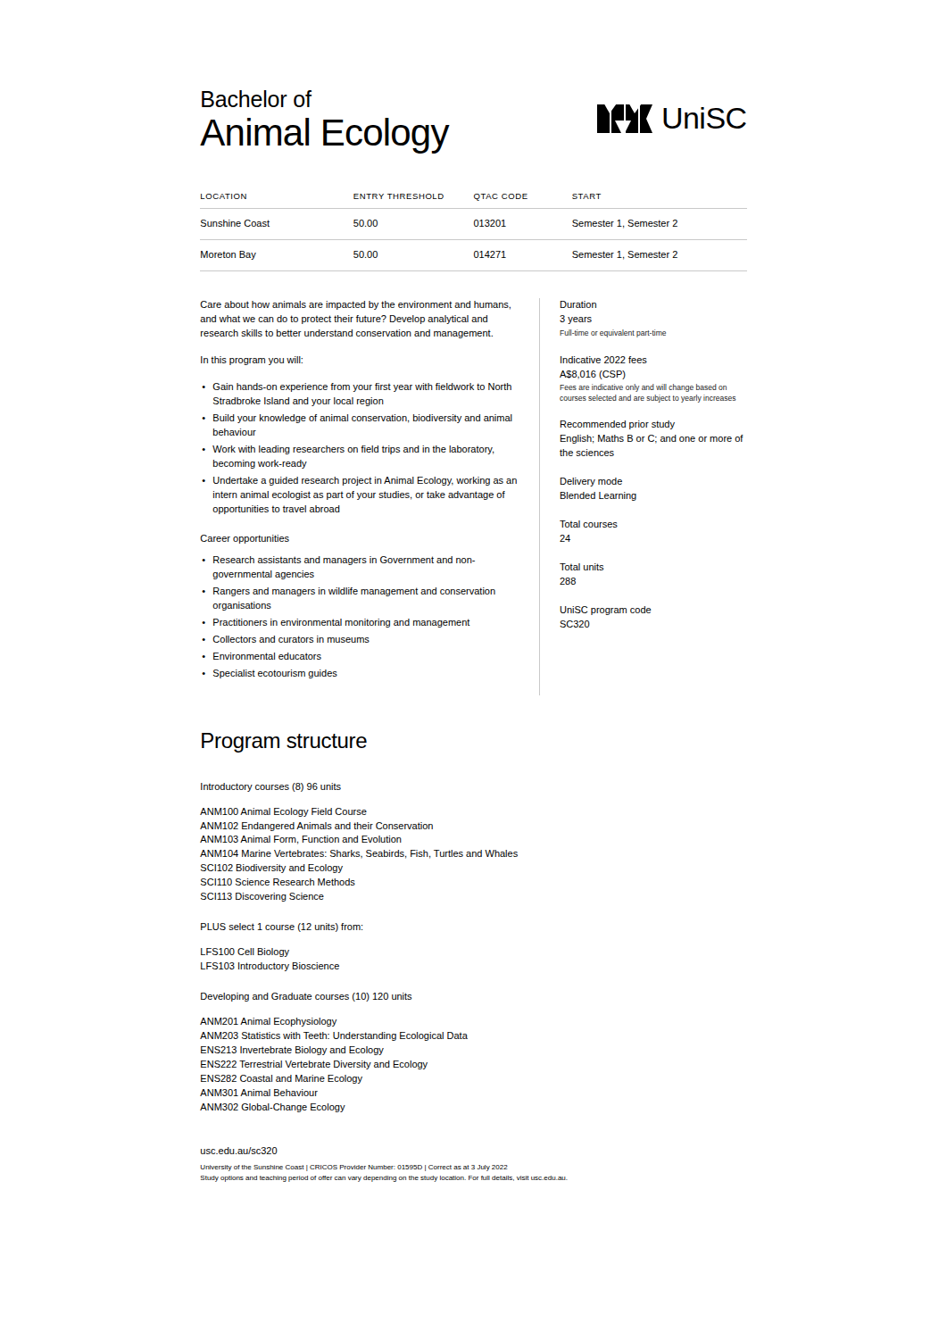Bachelor of
Animal Ecology
UniSC
| LOCATION | ENTRY THRESHOLD | QTAC CODE | START |
| --- | --- | --- | --- |
| Sunshine Coast | 50.00 | 013201 | Semester 1, Semester 2 |
| Moreton Bay | 50.00 | 014271 | Semester 1, Semester 2 |
Care about how animals are impacted by the environment and humans, and what we can do to protect their future? Develop analytical and research skills to better understand conservation and management.
In this program you will:
Gain hands-on experience from your first year with fieldwork to North Stradbroke Island and your local region
Build your knowledge of animal conservation, biodiversity and animal behaviour
Work with leading researchers on field trips and in the laboratory, becoming work-ready
Undertake a guided research project in Animal Ecology, working as an intern animal ecologist as part of your studies, or take advantage of opportunities to travel abroad
Career opportunities
Research assistants and managers in Government and non-governmental agencies
Rangers and managers in wildlife management and conservation organisations
Practitioners in environmental monitoring and management
Collectors and curators in museums
Environmental educators
Specialist ecotourism guides
Duration
3 years
Full-time or equivalent part-time
Indicative 2022 fees
A$8,016 (CSP)
Fees are indicative only and will change based on courses selected and are subject to yearly increases
Recommended prior study
English; Maths B or C; and one or more of the sciences
Delivery mode
Blended Learning
Total courses
24
Total units
288
UniSC program code
SC320
Program structure
Introductory courses (8) 96 units
ANM100 Animal Ecology Field Course
ANM102 Endangered Animals and their Conservation
ANM103 Animal Form, Function and Evolution
ANM104 Marine Vertebrates: Sharks, Seabirds, Fish, Turtles and Whales
SCI102 Biodiversity and Ecology
SCI110 Science Research Methods
SCI113 Discovering Science
PLUS select 1 course (12 units) from:
LFS100 Cell Biology
LFS103 Introductory Bioscience
Developing and Graduate courses (10) 120 units
ANM201 Animal Ecophysiology
ANM203 Statistics with Teeth: Understanding Ecological Data
ENS213 Invertebrate Biology and Ecology
ENS222 Terrestrial Vertebrate Diversity and Ecology
ENS282 Coastal and Marine Ecology
ANM301 Animal Behaviour
ANM302 Global-Change Ecology
usc.edu.au/sc320
University of the Sunshine Coast | CRICOS Provider Number: 01595D | Correct as at 3 July 2022
Study options and teaching period of offer can vary depending on the study location. For full details, visit usc.edu.au.